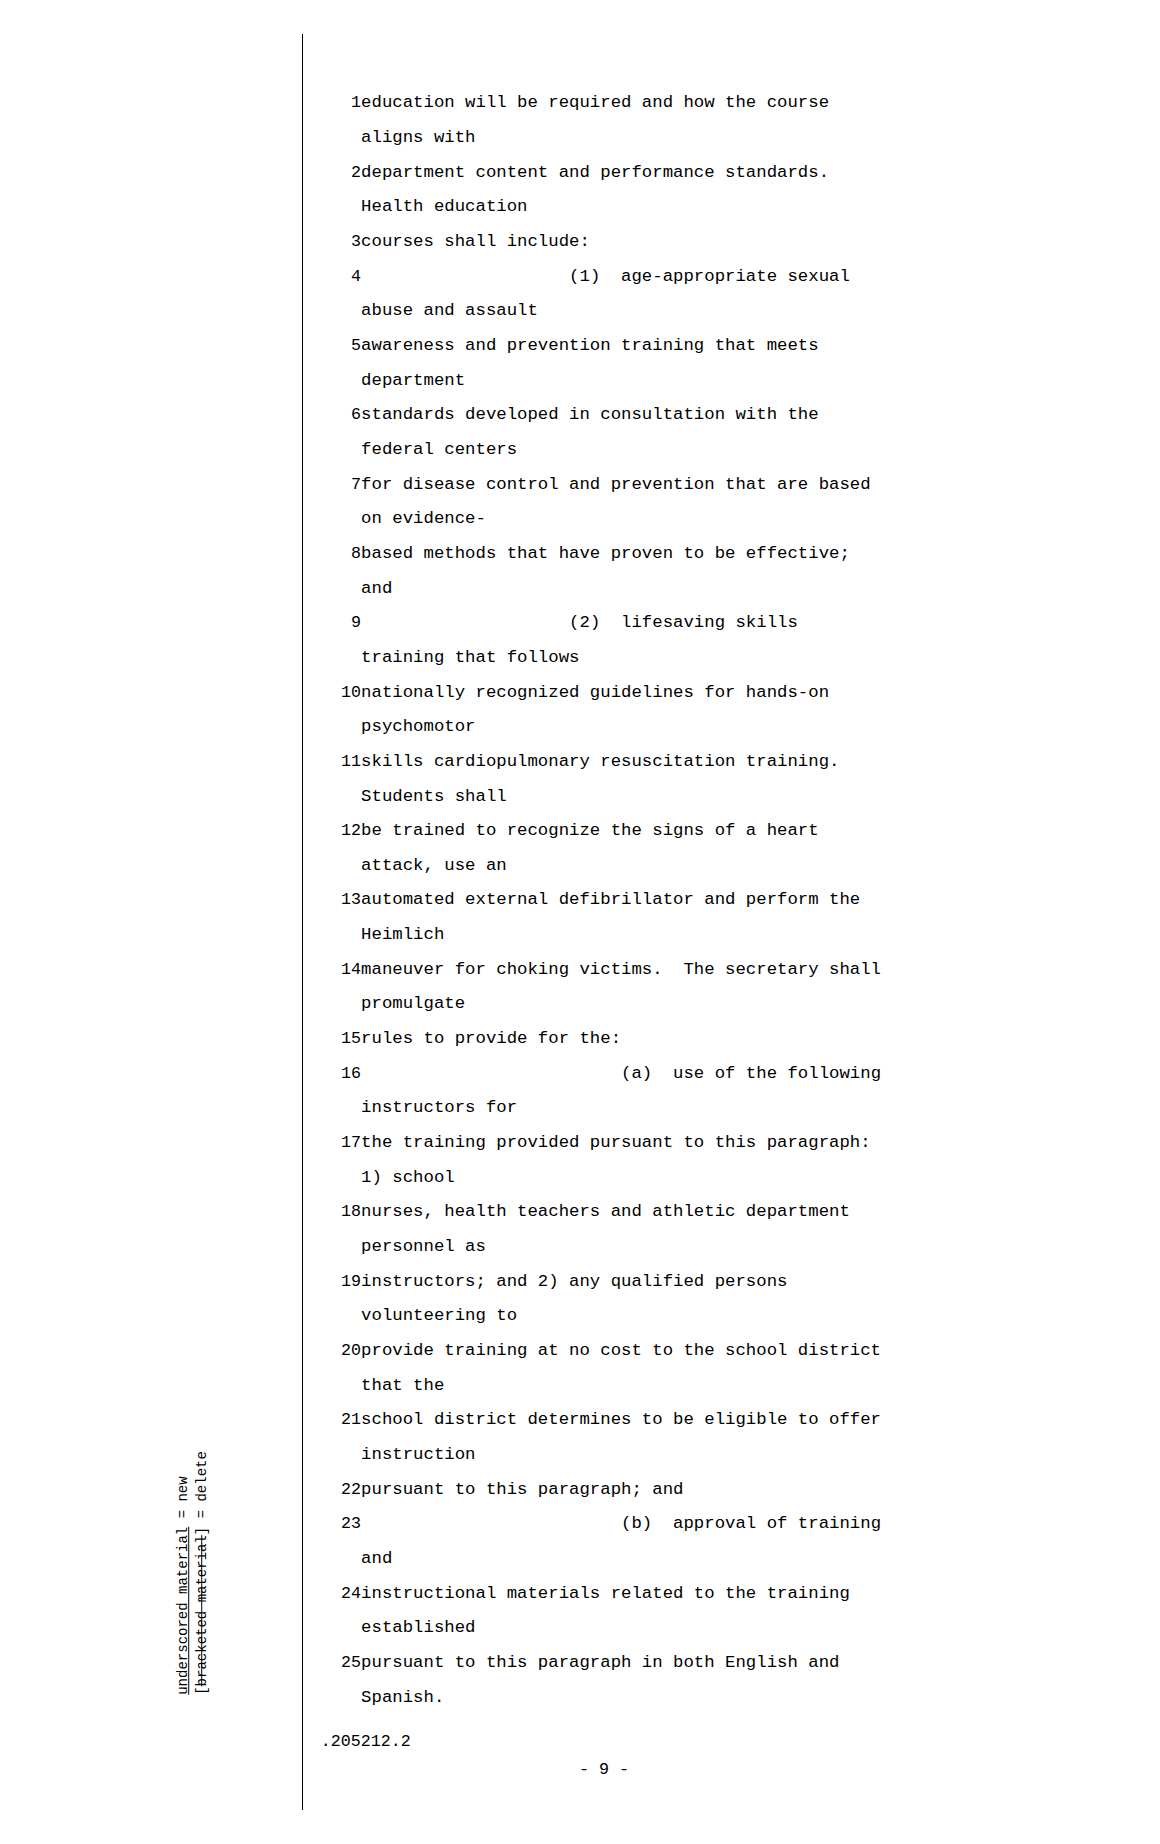underscored material = new[bracketed material] = delete
| 1 | education will be required and how the course aligns with |
| 2 | department content and performance standards. Health education |
| 3 | courses shall include: |
| 4 | (1) age-appropriate sexual abuse and assault |
| 5 | awareness and prevention training that meets department |
| 6 | standards developed in consultation with the federal centers |
| 7 | for disease control and prevention that are based on evidence- |
| 8 | based methods that have proven to be effective; and |
| 9 | (2) lifesaving skills training that follows |
| 10 | nationally recognized guidelines for hands-on psychomotor |
| 11 | skills cardiopulmonary resuscitation training. Students shall |
| 12 | be trained to recognize the signs of a heart attack, use an |
| 13 | automated external defibrillator and perform the Heimlich |
| 14 | maneuver for choking victims. The secretary shall promulgate |
| 15 | rules to provide for the: |
| 16 | (a) use of the following instructors for |
| 17 | the training provided pursuant to this paragraph: 1) school |
| 18 | nurses, health teachers and athletic department personnel as |
| 19 | instructors; and 2) any qualified persons volunteering to |
| 20 | provide training at no cost to the school district that the |
| 21 | school district determines to be eligible to offer instruction |
| 22 | pursuant to this paragraph; and |
| 23 | (b) approval of training and |
| 24 | instructional materials related to the training established |
| 25 | pursuant to this paragraph in both English and Spanish. |
.205212.2
- 9 -